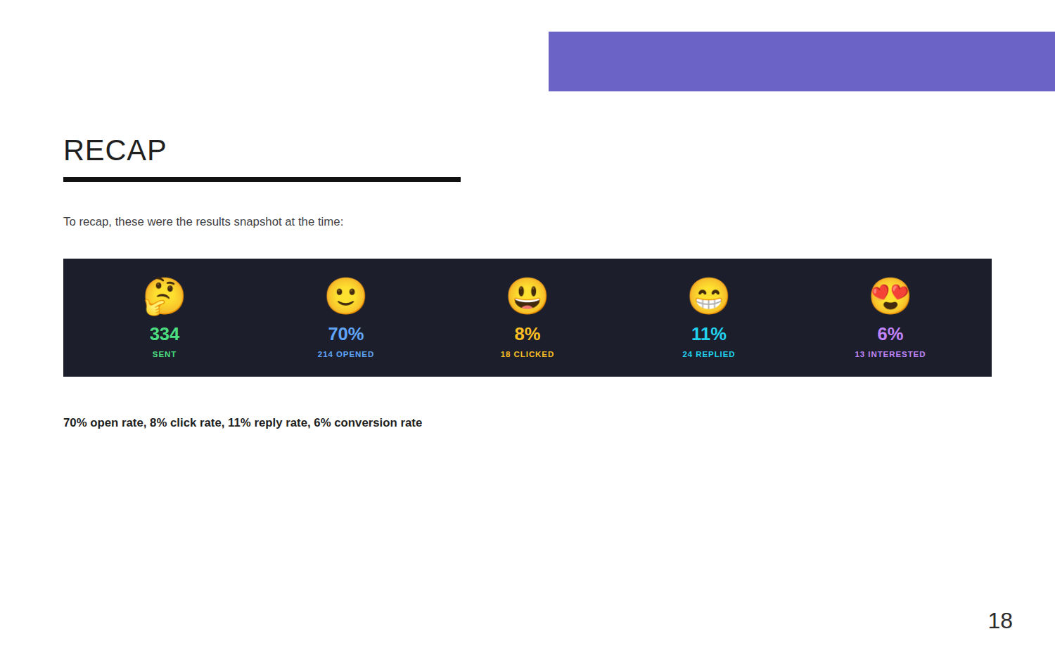RECAP
To recap, these were the results snapshot at the time:
🤔 334 Sent
🙂 70% 214 Opened
😃 8% 18 Clicked
😁 11% 24 Replied
😍 6% 13 Interested
70% open rate, 8% click rate, 11% reply rate, 6% conversion rate
18